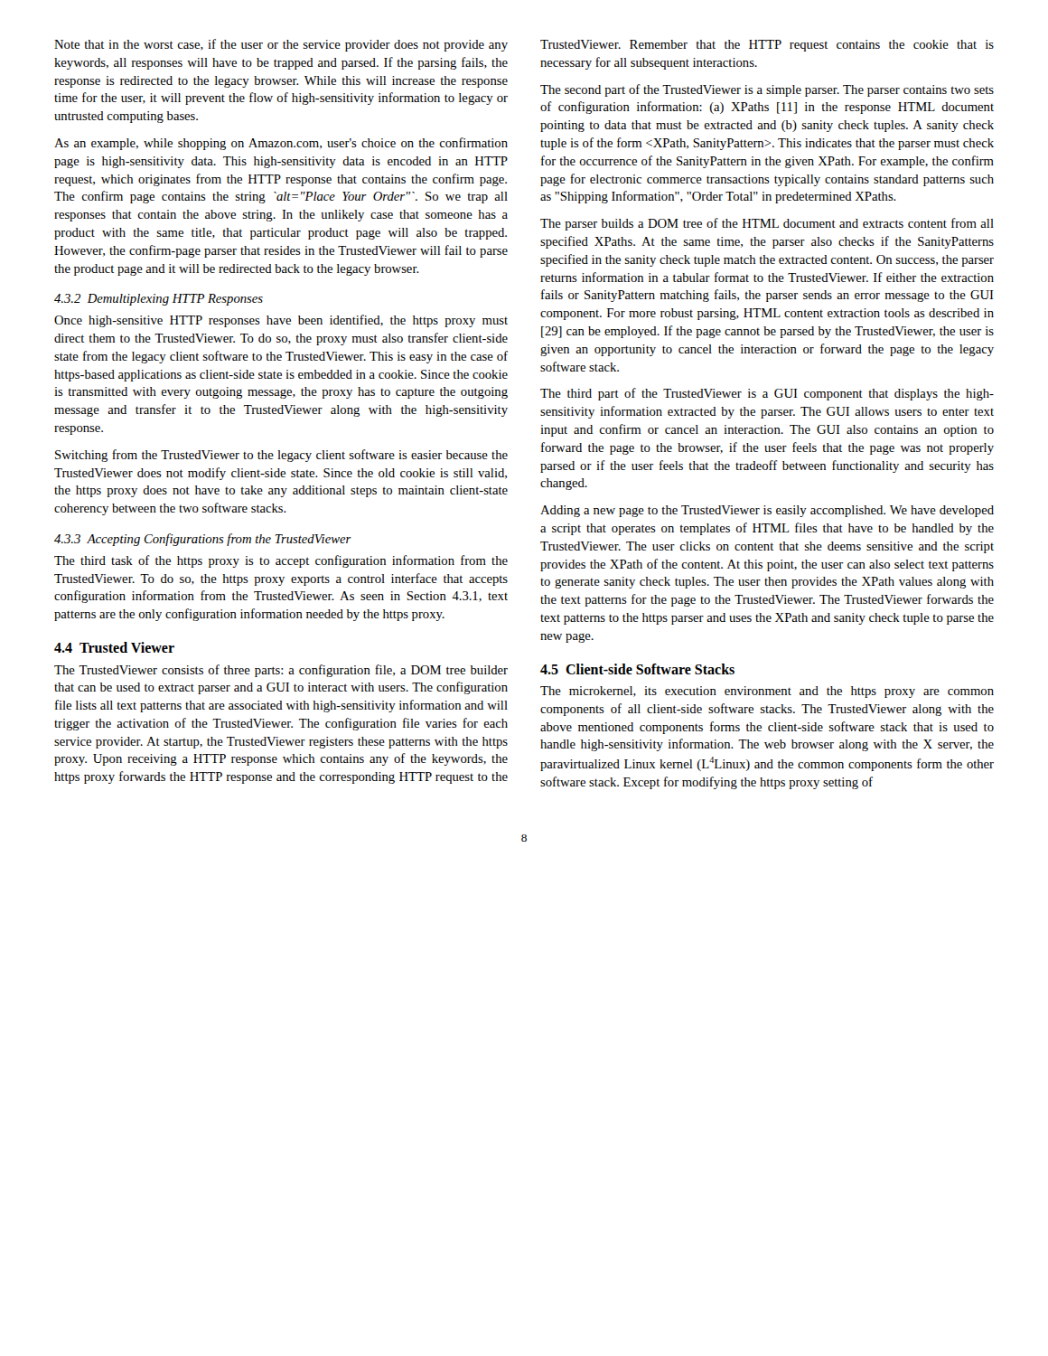Note that in the worst case, if the user or the service provider does not provide any keywords, all responses will have to be trapped and parsed. If the parsing fails, the response is redirected to the legacy browser. While this will increase the response time for the user, it will prevent the flow of high-sensitivity information to legacy or untrusted computing bases.
As an example, while shopping on Amazon.com, user's choice on the confirmation page is high-sensitivity data. This high-sensitivity data is encoded in an HTTP request, which originates from the HTTP response that contains the confirm page. The confirm page contains the string `alt="Place Your Order"`. So we trap all responses that contain the above string. In the unlikely case that someone has a product with the same title, that particular product page will also be trapped. However, the confirm-page parser that resides in the TrustedViewer will fail to parse the product page and it will be redirected back to the legacy browser.
4.3.2 Demultiplexing HTTP Responses
Once high-sensitive HTTP responses have been identified, the https proxy must direct them to the TrustedViewer. To do so, the proxy must also transfer client-side state from the legacy client software to the TrustedViewer. This is easy in the case of https-based applications as client-side state is embedded in a cookie. Since the cookie is transmitted with every outgoing message, the proxy has to capture the outgoing message and transfer it to the TrustedViewer along with the high-sensitivity response.
Switching from the TrustedViewer to the legacy client software is easier because the TrustedViewer does not modify client-side state. Since the old cookie is still valid, the https proxy does not have to take any additional steps to maintain client-state coherency between the two software stacks.
4.3.3 Accepting Configurations from the TrustedViewer
The third task of the https proxy is to accept configuration information from the TrustedViewer. To do so, the https proxy exports a control interface that accepts configuration information from the TrustedViewer. As seen in Section 4.3.1, text patterns are the only configuration information needed by the https proxy.
4.4 Trusted Viewer
The TrustedViewer consists of three parts: a configuration file, a DOM tree builder that can be used to extract parser and a GUI to interact with users. The configuration file lists all text patterns that are associated with high-sensitivity information and will trigger the activation of the TrustedViewer. The configuration file varies for each service provider. At startup, the TrustedViewer registers these patterns with the https proxy. Upon receiving a HTTP response which contains any of the keywords, the https proxy forwards the HTTP response and the corresponding HTTP request to the TrustedViewer. Remember that the HTTP request contains the cookie that is necessary for all subsequent interactions.
The second part of the TrustedViewer is a simple parser. The parser contains two sets of configuration information: (a) XPaths [11] in the response HTML document pointing to data that must be extracted and (b) sanity check tuples. A sanity check tuple is of the form <XPath, SanityPattern>. This indicates that the parser must check for the occurrence of the SanityPattern in the given XPath. For example, the confirm page for electronic commerce transactions typically contains standard patterns such as "Shipping Information", "Order Total" in predetermined XPaths.
The parser builds a DOM tree of the HTML document and extracts content from all specified XPaths. At the same time, the parser also checks if the SanityPatterns specified in the sanity check tuple match the extracted content. On success, the parser returns information in a tabular format to the TrustedViewer. If either the extraction fails or SanityPattern matching fails, the parser sends an error message to the GUI component. For more robust parsing, HTML content extraction tools as described in [29] can be employed. If the page cannot be parsed by the TrustedViewer, the user is given an opportunity to cancel the interaction or forward the page to the legacy software stack.
The third part of the TrustedViewer is a GUI component that displays the high-sensitivity information extracted by the parser. The GUI allows users to enter text input and confirm or cancel an interaction. The GUI also contains an option to forward the page to the browser, if the user feels that the page was not properly parsed or if the user feels that the tradeoff between functionality and security has changed.
Adding a new page to the TrustedViewer is easily accomplished. We have developed a script that operates on templates of HTML files that have to be handled by the TrustedViewer. The user clicks on content that she deems sensitive and the script provides the XPath of the content. At this point, the user can also select text patterns to generate sanity check tuples. The user then provides the XPath values along with the text patterns for the page to the TrustedViewer. The TrustedViewer forwards the text patterns to the https parser and uses the XPath and sanity check tuple to parse the new page.
4.5 Client-side Software Stacks
The microkernel, its execution environment and the https proxy are common components of all client-side software stacks. The TrustedViewer along with the above mentioned components forms the client-side software stack that is used to handle high-sensitivity information. The web browser along with the X server, the paravirtualized Linux kernel (L4Linux) and the common components form the other software stack. Except for modifying the https proxy setting of
8